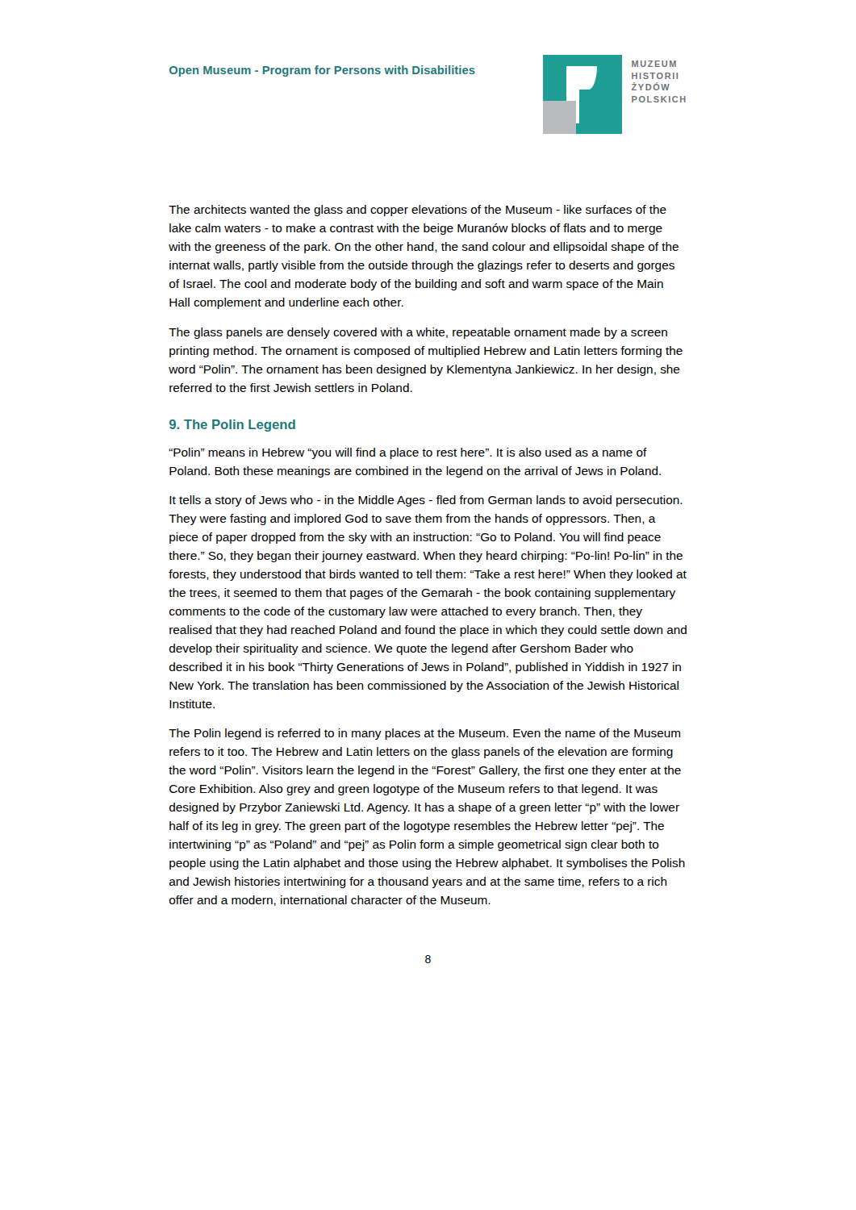Open Museum - Program for Persons with Disabilities
MUZEUM
HISTORII
ŻYDÓW
POLSKICH
The architects wanted the glass and copper elevations of the Museum - like surfaces of the lake calm waters - to make a contrast with the beige Muranów blocks of flats and to merge with the greeness of the park. On the other hand, the sand colour and ellipsoidal shape of the internat walls, partly visible from the outside through the glazings refer to deserts and gorges of Israel. The cool and moderate body of the building and soft and warm space of the Main Hall complement and underline each other.
The glass panels are densely covered with a white, repeatable ornament made by a screen printing method. The ornament is composed of multiplied Hebrew and Latin letters forming the word “Polin”. The ornament has been designed by Klementyna Jankiewicz. In her design, she referred to the first Jewish settlers in Poland.
9. The Polin Legend
“Polin” means in Hebrew “you will find a place to rest here”. It is also used as a name of Poland. Both these meanings are combined in the legend on the arrival of Jews in Poland.
It tells a story of Jews who - in the Middle Ages - fled from German lands to avoid persecution. They were fasting and implored God to save them from the hands of oppressors. Then, a piece of paper dropped from the sky with an instruction: “Go to Poland. You will find peace there.” So, they began their journey eastward. When they heard chirping: “Po-lin! Po-lin” in the forests, they understood that birds wanted to tell them: “Take a rest here!” When they looked at the trees, it seemed to them that pages of the Gemarah - the book containing supplementary comments to the code of the customary law were attached to every branch. Then, they realised that they had reached Poland and found the place in which they could settle down and develop their spirituality and science. We quote the legend after Gershom Bader who described it in his book “Thirty Generations of Jews in Poland”, published in Yiddish in 1927 in New York. The translation has been commissioned by the Association of the Jewish Historical Institute.
The Polin legend is referred to in many places at the Museum. Even the name of the Museum refers to it too. The Hebrew and Latin letters on the glass panels of the elevation are forming the word “Polin”. Visitors learn the legend in the “Forest” Gallery, the first one they enter at the Core Exhibition. Also grey and green logotype of the Museum refers to that legend. It was designed by Przybor Zaniewski Ltd. Agency. It has a shape of a green letter “p” with the lower half of its leg in grey. The green part of the logotype resembles the Hebrew letter “pej”. The intertwining “p” as “Poland” and “pej” as Polin form a simple geometrical sign clear both to people using the Latin alphabet and those using the Hebrew alphabet. It symbolises the Polish and Jewish histories intertwining for a thousand years and at the same time, refers to a rich offer and a modern, international character of the Museum.
8